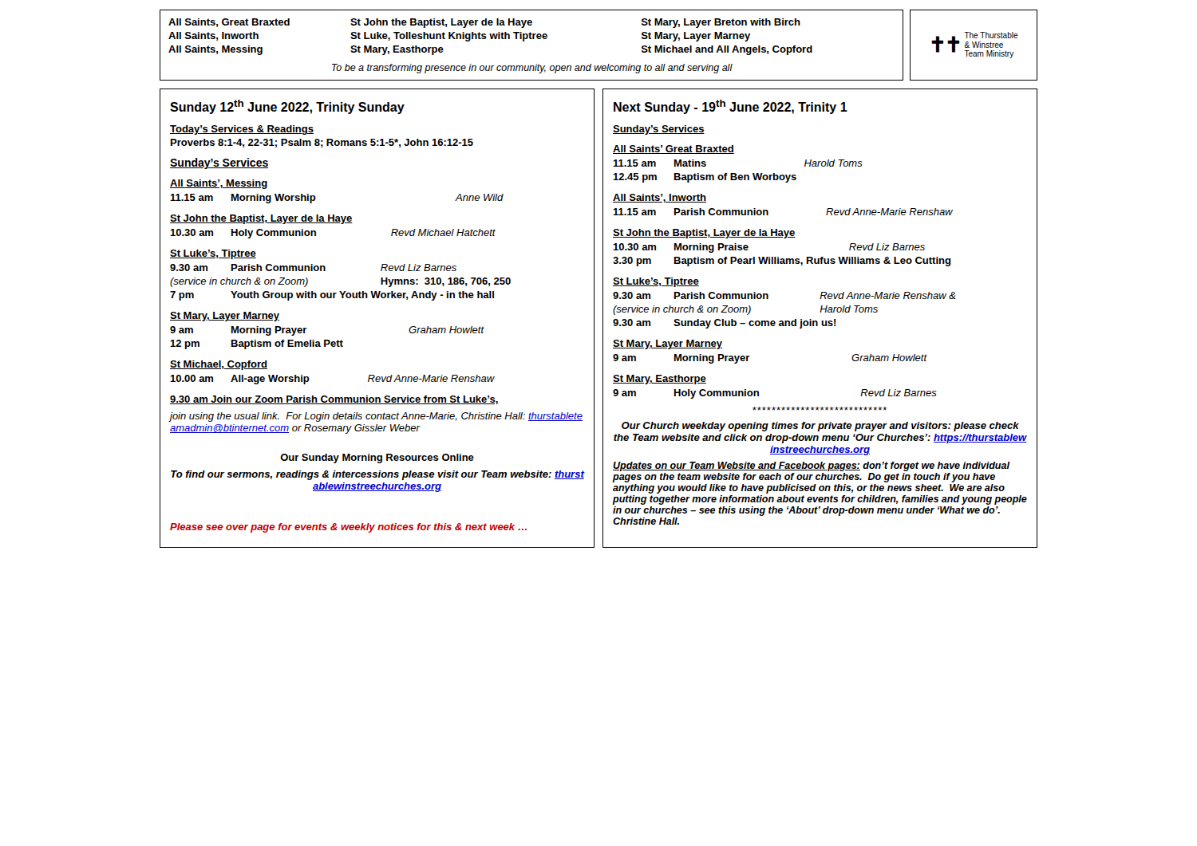| All Saints, Great Braxted | St John the Baptist, Layer de la Haye | St Mary, Layer Breton with Birch |
| All Saints, Inworth | St Luke, Tolleshunt Knights with Tiptree | St Mary, Layer Marney |
| All Saints, Messing | St Mary, Easthorpe | St Michael and All Angels, Copford |
To be a transforming presence in our community, open and welcoming to all and serving all
✝✝ The Thurstable
& Winstree
Team Ministry
Sunday 12th June 2022, Trinity Sunday
Today’s Services & Readings
Proverbs 8:1-4, 22-31; Psalm 8; Romans 5:1-5*, John 16:12-15
Sunday’s Services
All Saints’, Messing
| 11.15 am | Morning Worship | Anne Wild |
St John the Baptist, Layer de la Haye
| 10.30 am | Holy Communion | Revd Michael Hatchett |
St Luke’s, Tiptree
| 9.30 am | Parish Communion | Revd Liz Barnes |
| (service in church & on Zoom) | Hymns: 310, 186, 706, 250 |
| 7 pm | Youth Group with our Youth Worker, Andy - in the hall |
St Mary, Layer Marney
| 9 am | Morning Prayer | Graham Howlett |
| 12 pm | Baptism of Emelia Pett |
St Michael, Copford
| 10.00 am | All-age Worship | Revd Anne-Marie Renshaw |
9.30 am Join our Zoom Parish Communion Service from St Luke’s,
join using the usual link. For Login details contact Anne-Marie, Christine Hall: thurstableteamadmin@btinternet.com or Rosemary Gissler Weber
Our Sunday Morning Resources Online
To find our sermons, readings & intercessions please visit our Team website: thurstablewinstreechurches.org
Please see over page for events & weekly notices for this & next week …
Next Sunday - 19th June 2022, Trinity 1
Sunday’s Services
All Saints’ Great Braxted
| 11.15 am | Matins | Harold Toms |
| 12.45 pm | Baptism of Ben Worboys |
All Saints’, Inworth
| 11.15 am | Parish Communion | Revd Anne-Marie Renshaw |
St John the Baptist, Layer de la Haye
| 10.30 am | Morning Praise | Revd Liz Barnes |
| 3.30 pm | Baptism of Pearl Williams, Rufus Williams & Leo Cutting |
St Luke’s, Tiptree
| 9.30 am | Parish Communion | Revd Anne-Marie Renshaw & |
| (service in church & on Zoom) | Harold Toms |
| 9.30 am | Sunday Club – come and join us! |
St Mary, Layer Marney
| 9 am | Morning Prayer | Graham Howlett |
St Mary, Easthorpe
| 9 am | Holy Communion | Revd Liz Barnes |
****************************
Our Church weekday opening times for private prayer and visitors: please check the Team website and click on drop-down menu ‘Our Churches’: https://thurstablewinstreechurches.org
Updates on our Team Website and Facebook pages: don’t forget we have individual pages on the team website for each of our churches. Do get in touch if you have anything you would like to have publicised on this, or the news sheet. We are also putting together more information about events for children, families and young people in our churches – see this using the ‘About’ drop-down menu under ‘What we do’. Christine Hall.